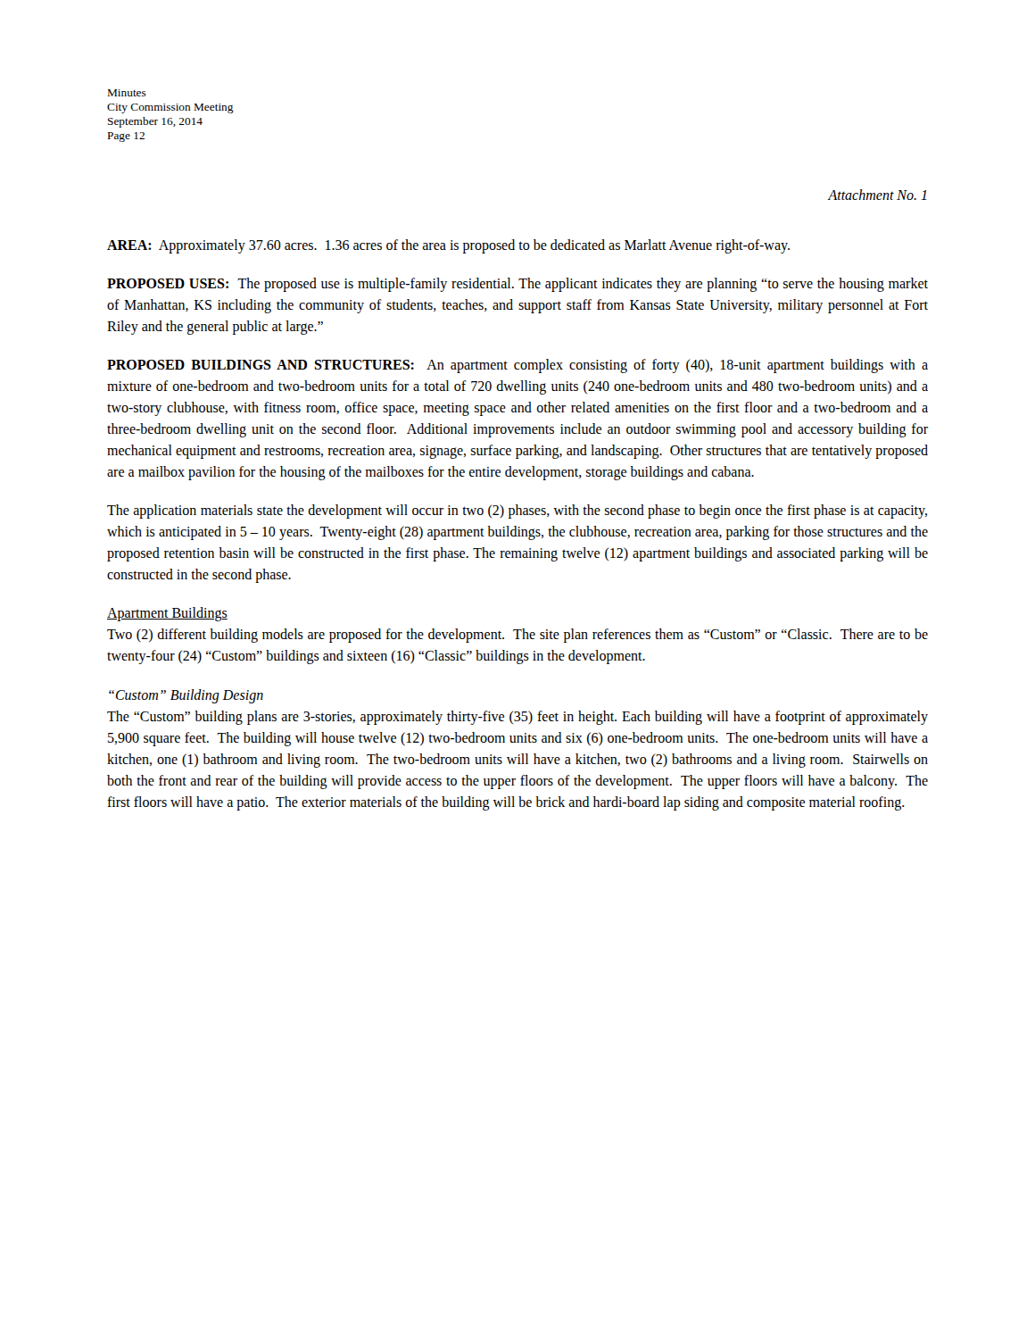Minutes
City Commission Meeting
September 16, 2014
Page 12
Attachment No. 1
AREA: Approximately 37.60 acres. 1.36 acres of the area is proposed to be dedicated as Marlatt Avenue right-of-way.
PROPOSED USES: The proposed use is multiple-family residential. The applicant indicates they are planning “to serve the housing market of Manhattan, KS including the community of students, teaches, and support staff from Kansas State University, military personnel at Fort Riley and the general public at large.”
PROPOSED BUILDINGS AND STRUCTURES: An apartment complex consisting of forty (40), 18-unit apartment buildings with a mixture of one-bedroom and two-bedroom units for a total of 720 dwelling units (240 one-bedroom units and 480 two-bedroom units) and a two-story clubhouse, with fitness room, office space, meeting space and other related amenities on the first floor and a two-bedroom and a three-bedroom dwelling unit on the second floor. Additional improvements include an outdoor swimming pool and accessory building for mechanical equipment and restrooms, recreation area, signage, surface parking, and landscaping. Other structures that are tentatively proposed are a mailbox pavilion for the housing of the mailboxes for the entire development, storage buildings and cabana.
The application materials state the development will occur in two (2) phases, with the second phase to begin once the first phase is at capacity, which is anticipated in 5 – 10 years. Twenty-eight (28) apartment buildings, the clubhouse, recreation area, parking for those structures and the proposed retention basin will be constructed in the first phase. The remaining twelve (12) apartment buildings and associated parking will be constructed in the second phase.
Apartment Buildings
Two (2) different building models are proposed for the development. The site plan references them as “Custom” or “Classic. There are to be twenty-four (24) “Custom” buildings and sixteen (16) “Classic” buildings in the development.
“Custom” Building Design
The “Custom” building plans are 3-stories, approximately thirty-five (35) feet in height. Each building will have a footprint of approximately 5,900 square feet. The building will house twelve (12) two-bedroom units and six (6) one-bedroom units. The one-bedroom units will have a kitchen, one (1) bathroom and living room. The two-bedroom units will have a kitchen, two (2) bathrooms and a living room. Stairwells on both the front and rear of the building will provide access to the upper floors of the development. The upper floors will have a balcony. The first floors will have a patio. The exterior materials of the building will be brick and hardi-board lap siding and composite material roofing.